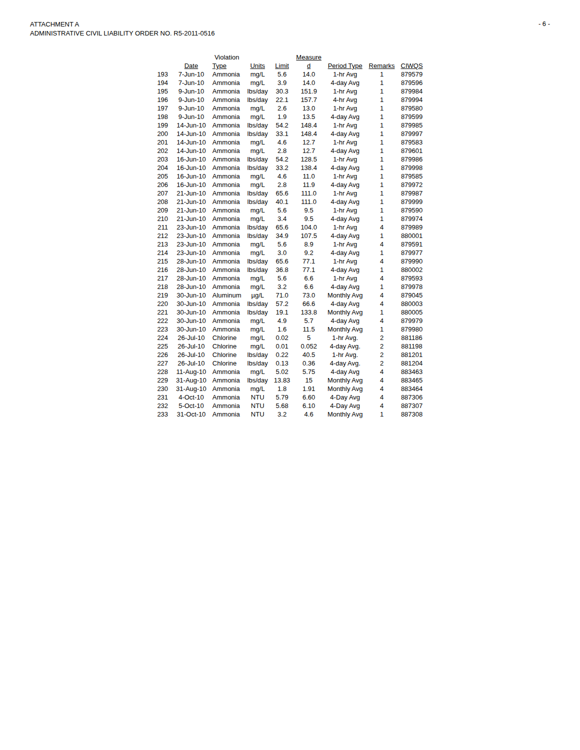ATTACHMENT A
ADMINISTRATIVE CIVIL LIABILITY ORDER NO. R5-2011-0516
- 6 -
| | | Violation | | | Measure | | | |
| --- | --- | --- | --- | --- | --- | --- | --- | --- |
| | Date | Type | Units | Limit | d | Period Type | Remarks | CIWQS |
| 193 | 7-Jun-10 | Ammonia | mg/L | 5.6 | 14.0 | 1-hr Avg | 1 | 879579 |
| 194 | 7-Jun-10 | Ammonia | mg/L | 3.9 | 14.0 | 4-day Avg | 1 | 879596 |
| 195 | 9-Jun-10 | Ammonia | lbs/day | 30.3 | 151.9 | 1-hr Avg | 1 | 879984 |
| 196 | 9-Jun-10 | Ammonia | lbs/day | 22.1 | 157.7 | 4-hr Avg | 1 | 879994 |
| 197 | 9-Jun-10 | Ammonia | mg/L | 2.6 | 13.0 | 1-hr Avg | 1 | 879580 |
| 198 | 9-Jun-10 | Ammonia | mg/L | 1.9 | 13.5 | 4-day Avg | 1 | 879599 |
| 199 | 14-Jun-10 | Ammonia | lbs/day | 54.2 | 148.4 | 1-hr Avg | 1 | 879985 |
| 200 | 14-Jun-10 | Ammonia | lbs/day | 33.1 | 148.4 | 4-day Avg | 1 | 879997 |
| 201 | 14-Jun-10 | Ammonia | mg/L | 4.6 | 12.7 | 1-hr Avg | 1 | 879583 |
| 202 | 14-Jun-10 | Ammonia | mg/L | 2.8 | 12.7 | 4-day Avg | 1 | 879601 |
| 203 | 16-Jun-10 | Ammonia | lbs/day | 54.2 | 128.5 | 1-hr Avg | 1 | 879986 |
| 204 | 16-Jun-10 | Ammonia | lbs/day | 33.2 | 138.4 | 4-day Avg | 1 | 879998 |
| 205 | 16-Jun-10 | Ammonia | mg/L | 4.6 | 11.0 | 1-hr Avg | 1 | 879585 |
| 206 | 16-Jun-10 | Ammonia | mg/L | 2.8 | 11.9 | 4-day Avg | 1 | 879972 |
| 207 | 21-Jun-10 | Ammonia | lbs/day | 65.6 | 111.0 | 1-hr Avg | 1 | 879987 |
| 208 | 21-Jun-10 | Ammonia | lbs/day | 40.1 | 111.0 | 4-day Avg | 1 | 879999 |
| 209 | 21-Jun-10 | Ammonia | mg/L | 5.6 | 9.5 | 1-hr Avg | 1 | 879590 |
| 210 | 21-Jun-10 | Ammonia | mg/L | 3.4 | 9.5 | 4-day Avg | 1 | 879974 |
| 211 | 23-Jun-10 | Ammonia | lbs/day | 65.6 | 104.0 | 1-hr Avg | 4 | 879989 |
| 212 | 23-Jun-10 | Ammonia | lbs/day | 34.9 | 107.5 | 4-day Avg | 1 | 880001 |
| 213 | 23-Jun-10 | Ammonia | mg/L | 5.6 | 8.9 | 1-hr Avg | 4 | 879591 |
| 214 | 23-Jun-10 | Ammonia | mg/L | 3.0 | 9.2 | 4-day Avg | 1 | 879977 |
| 215 | 28-Jun-10 | Ammonia | lbs/day | 65.6 | 77.1 | 1-hr Avg | 4 | 879990 |
| 216 | 28-Jun-10 | Ammonia | lbs/day | 36.8 | 77.1 | 4-day Avg | 1 | 880002 |
| 217 | 28-Jun-10 | Ammonia | mg/L | 5.6 | 6.6 | 1-hr Avg | 4 | 879593 |
| 218 | 28-Jun-10 | Ammonia | mg/L | 3.2 | 6.6 | 4-day Avg | 1 | 879978 |
| 219 | 30-Jun-10 | Aluminum | µg/L | 71.0 | 73.0 | Monthly Avg | 4 | 879045 |
| 220 | 30-Jun-10 | Ammonia | lbs/day | 57.2 | 66.6 | 4-day Avg | 4 | 880003 |
| 221 | 30-Jun-10 | Ammonia | lbs/day | 19.1 | 133.8 | Monthly Avg | 1 | 880005 |
| 222 | 30-Jun-10 | Ammonia | mg/L | 4.9 | 5.7 | 4-day Avg | 4 | 879979 |
| 223 | 30-Jun-10 | Ammonia | mg/L | 1.6 | 11.5 | Monthly Avg | 1 | 879980 |
| 224 | 26-Jul-10 | Chlorine | mg/L | 0.02 | 5 | 1-hr Avg. | 2 | 881186 |
| 225 | 26-Jul-10 | Chlorine | mg/L | 0.01 | 0.052 | 4-day Avg. | 2 | 881198 |
| 226 | 26-Jul-10 | Chlorine | lbs/day | 0.22 | 40.5 | 1-hr Avg. | 2 | 881201 |
| 227 | 26-Jul-10 | Chlorine | lbs/day | 0.13 | 0.36 | 4-day Avg. | 2 | 881204 |
| 228 | 11-Aug-10 | Ammonia | mg/L | 5.02 | 5.75 | 4-day Avg | 4 | 883463 |
| 229 | 31-Aug-10 | Ammonia | lbs/day | 13.83 | 15 | Monthly Avg | 4 | 883465 |
| 230 | 31-Aug-10 | Ammonia | mg/L | 1.8 | 1.91 | Monthly Avg | 4 | 883464 |
| 231 | 4-Oct-10 | Ammonia | NTU | 5.79 | 6.60 | 4-Day Avg | 4 | 887306 |
| 232 | 5-Oct-10 | Ammonia | NTU | 5.68 | 6.10 | 4-Day Avg | 4 | 887307 |
| 233 | 31-Oct-10 | Ammonia | NTU | 3.2 | 4.6 | Monthly Avg | 1 | 887308 |